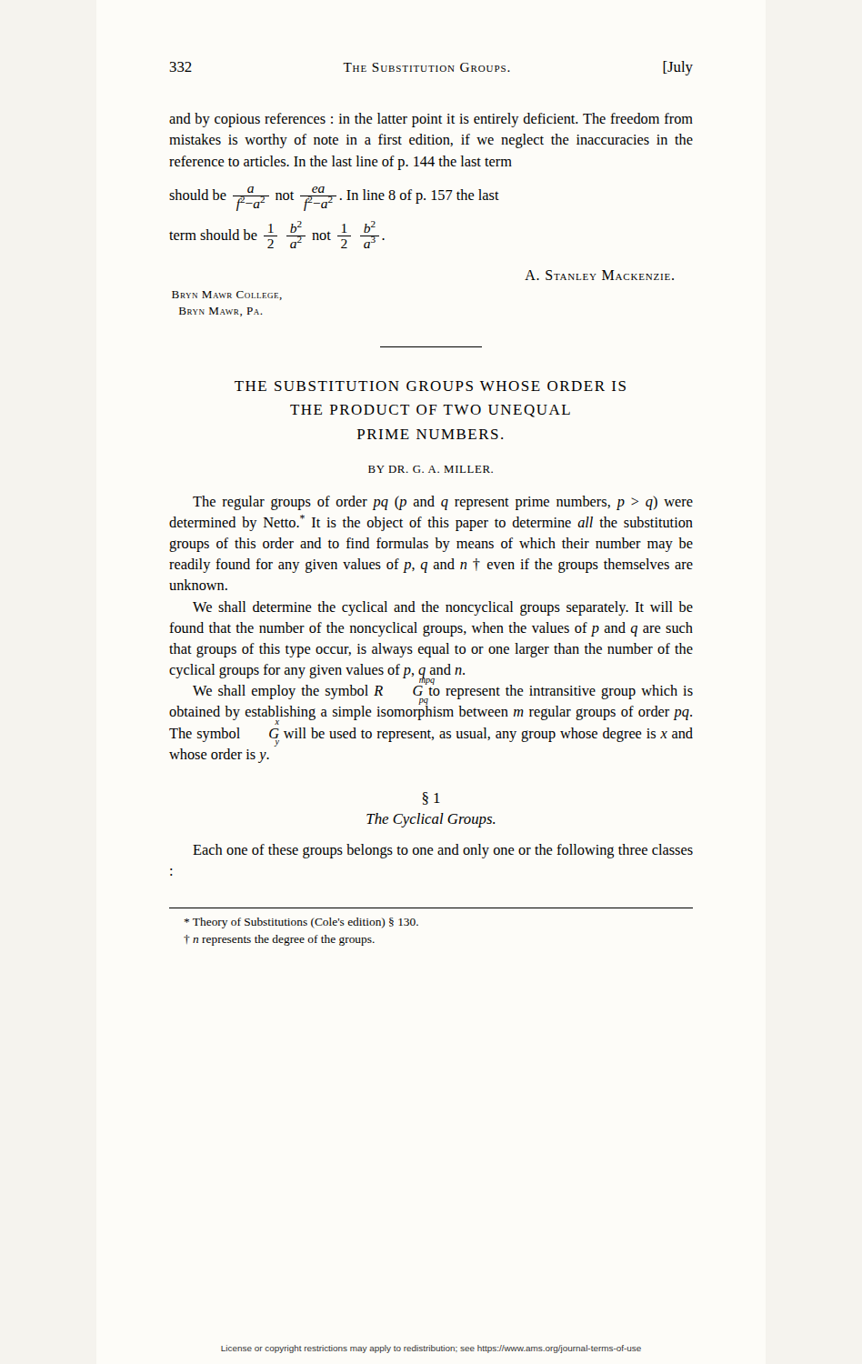332 The Substitution Groups. [July
and by copious references : in the latter point it is entirely deficient. The freedom from mistakes is worthy of note in a first edition, if we neglect the inaccuracies in the reference to articles. In the last line of p. 144 the last term
should be af2−a2 not ea f2−a2. In line 8 of p. 157 the last
term should be 12 b2 a2 not 12 b2 a3.
A. Stanley Mackenzie.
Bryn Mawr College,
Bryn Mawr, Pa.
The Substitution Groups Whose Order is
the Product of Two Unequal
Prime Numbers.
By Dr. G. A. Miller.
The regular groups of order pq (p and q represent prime numbers, p > q) were determined by Netto.* It is the object of this paper to determine all the substitution groups of this order and to find formulas by means of which their number may be readily found for any given values of p, q and n † even if the groups themselves are unknown.
We shall determine the cyclical and the noncyclical groups separately. It will be found that the number of the noncyclical groups, when the values of p and q are such that groups of this type occur, is always equal to or one larger than the number of the cyclical groups for any given values of p, q and n.
We shall employ the symbol R Gmpq pq to represent the intransitive group which is obtained by establishing a simple isomorphism between m regular groups of order pq. The symbol Gxy will be used to represent, as usual, any group whose degree is x and whose order is y.
§ 1
The Cyclical Groups.
Each one of these groups belongs to one and only one or the following three classes :
* Theory of Substitutions (Cole's edition) § 130.
† n represents the degree of the groups.
License or copyright restrictions may apply to redistribution; see https://www.ams.org/journal-terms-of-use